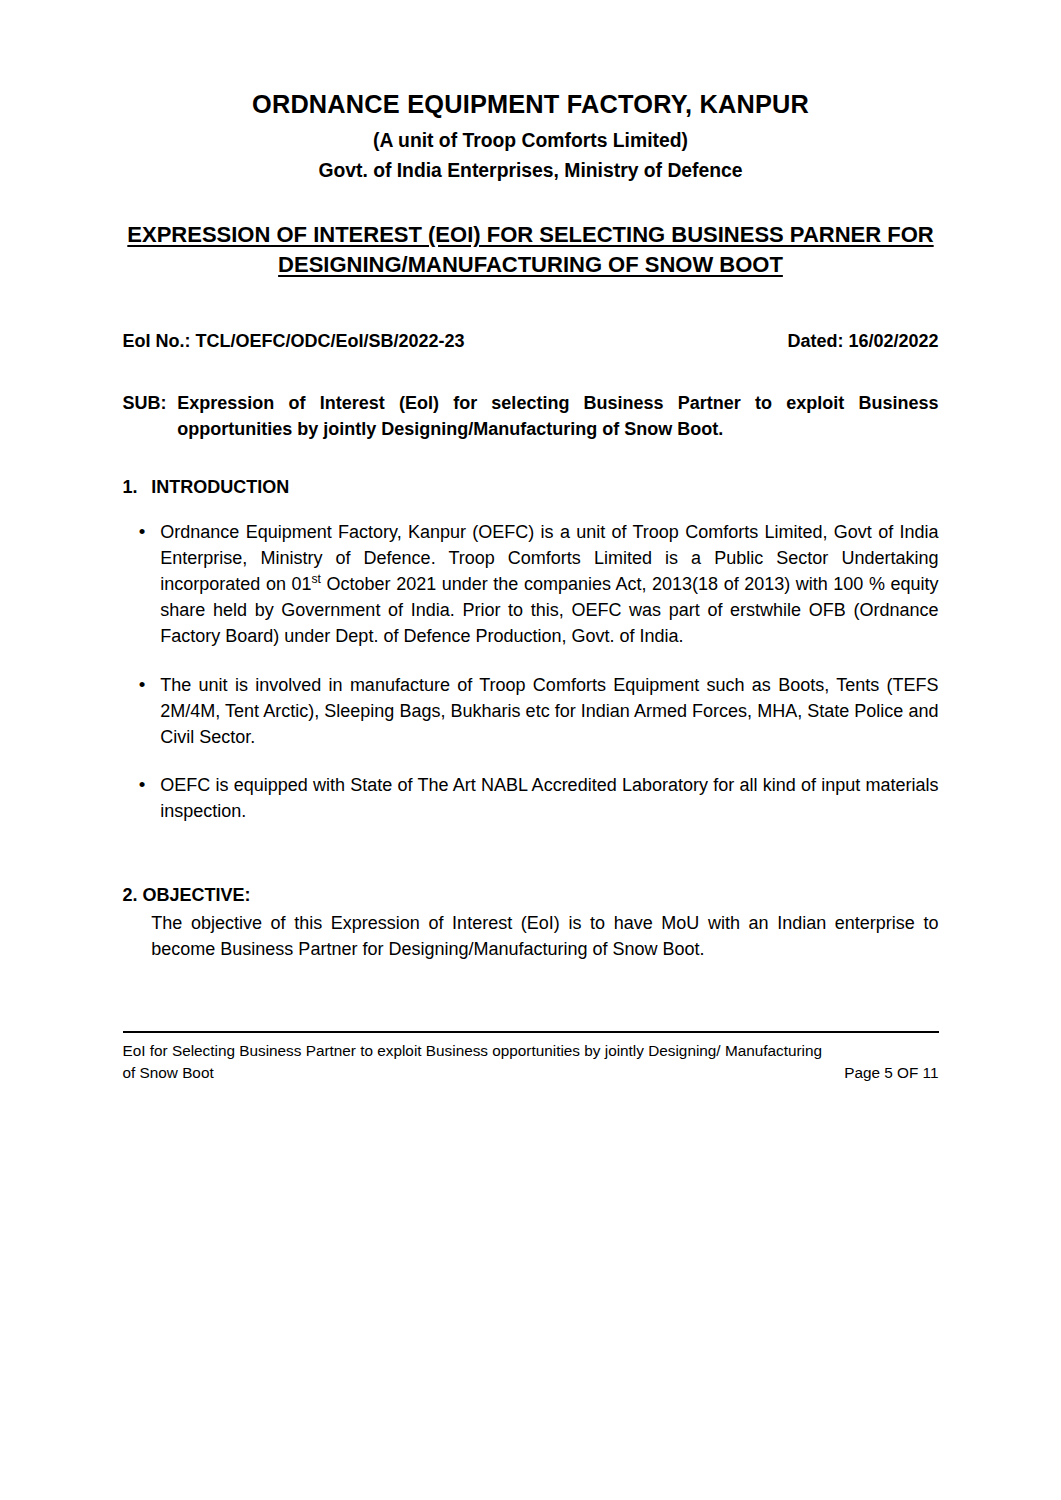ORDNANCE EQUIPMENT FACTORY, KANPUR
(A unit of Troop Comforts Limited)
Govt. of India Enterprises, Ministry of Defence
EXPRESSION OF INTEREST (EOI) FOR SELECTING BUSINESS PARNER FOR DESIGNING/MANUFACTURING OF SNOW BOOT
EoI No.: TCL/OEFC/ODC/EoI/SB/2022-23 Dated: 16/02/2022
SUB: Expression of Interest (EoI) for selecting Business Partner to exploit Business opportunities by jointly Designing/Manufacturing of Snow Boot.
1. INTRODUCTION
Ordnance Equipment Factory, Kanpur (OEFC) is a unit of Troop Comforts Limited, Govt of India Enterprise, Ministry of Defence. Troop Comforts Limited is a Public Sector Undertaking incorporated on 01st October 2021 under the companies Act, 2013(18 of 2013) with 100 % equity share held by Government of India. Prior to this, OEFC was part of erstwhile OFB (Ordnance Factory Board) under Dept. of Defence Production, Govt. of India.
The unit is involved in manufacture of Troop Comforts Equipment such as Boots, Tents (TEFS 2M/4M, Tent Arctic), Sleeping Bags, Bukharis etc for Indian Armed Forces, MHA, State Police and Civil Sector.
OEFC is equipped with State of The Art NABL Accredited Laboratory for all kind of input materials inspection.
2. OBJECTIVE:
The objective of this Expression of Interest (EoI) is to have MoU with an Indian enterprise to become Business Partner for Designing/Manufacturing of Snow Boot.
EoI for Selecting Business Partner to exploit Business opportunities by jointly Designing/ Manufacturing of Snow Boot Page 5 OF 11